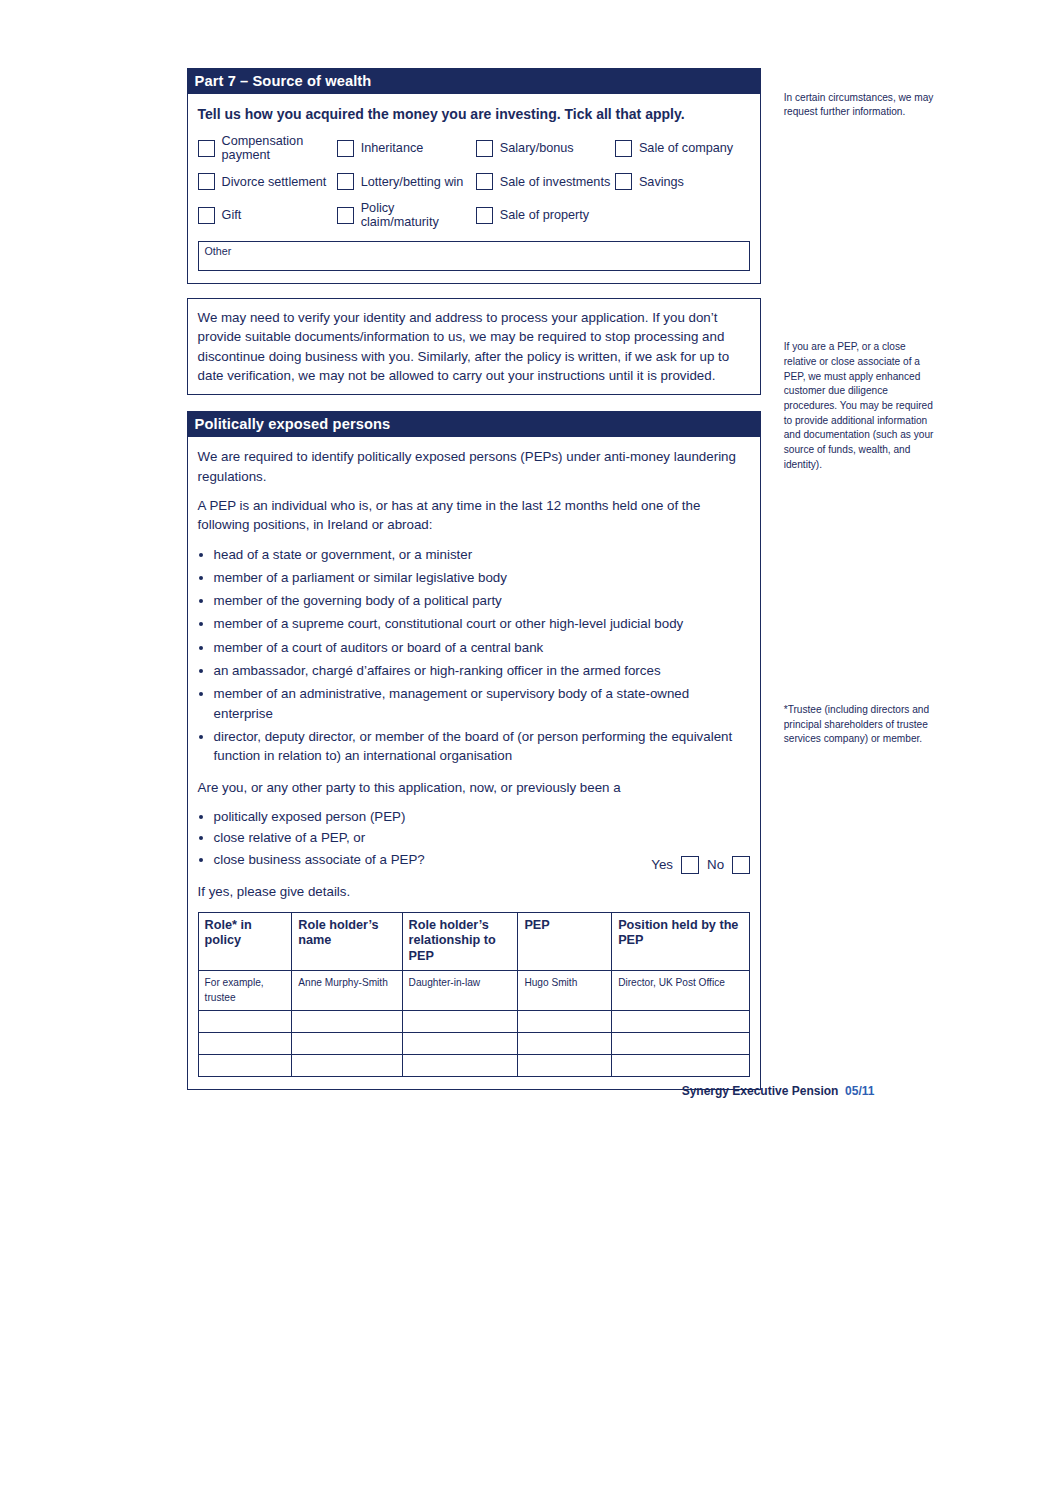Part 7 – Source of wealth
Tell us how you acquired the money you are investing. Tick all that apply.
Compensation payment
Inheritance
Salary/bonus
Sale of company
Divorce settlement
Lottery/betting win
Sale of investments
Savings
Gift
Policy claim/maturity
Sale of property
Other
We may need to verify your identity and address to process your application. If you don’t provide suitable documents/information to us, we may be required to stop processing and discontinue doing business with you. Similarly, after the policy is written, if we ask for up to date verification, we may not be allowed to carry out your instructions until it is provided.
Politically exposed persons
We are required to identify politically exposed persons (PEPs) under anti-money laundering regulations.
A PEP is an individual who is, or has at any time in the last 12 months held one of the following positions, in Ireland or abroad:
head of a state or government, or a minister
member of a parliament or similar legislative body
member of the governing body of a political party
member of a supreme court, constitutional court or other high-level judicial body
member of a court of auditors or board of a central bank
an ambassador, chargé d’affaires or high-ranking officer in the armed forces
member of an administrative, management or supervisory body of a state-owned enterprise
director, deputy director, or member of the board of (or person performing the equivalent function in relation to) an international organisation
Are you, or any other party to this application, now, or previously been a
politically exposed person (PEP)
close relative of a PEP, or
close business associate of a PEP?
Yes No
If yes, please give details.
| Role* in policy | Role holder’s name | Role holder’s relationship to PEP | PEP | Position held by the PEP |
| --- | --- | --- | --- | --- |
| For example, trustee | Anne Murphy-Smith | Daughter-in-law | Hugo Smith | Director, UK Post Office |
In certain circumstances, we may request further information.
If you are a PEP, or a close relative or close associate of a PEP, we must apply enhanced customer due diligence procedures. You may be required to provide additional information and documentation (such as your source of funds, wealth, and identity).
*Trustee (including directors and principal shareholders of trustee services company) or member.
Synergy Executive Pension 05/11